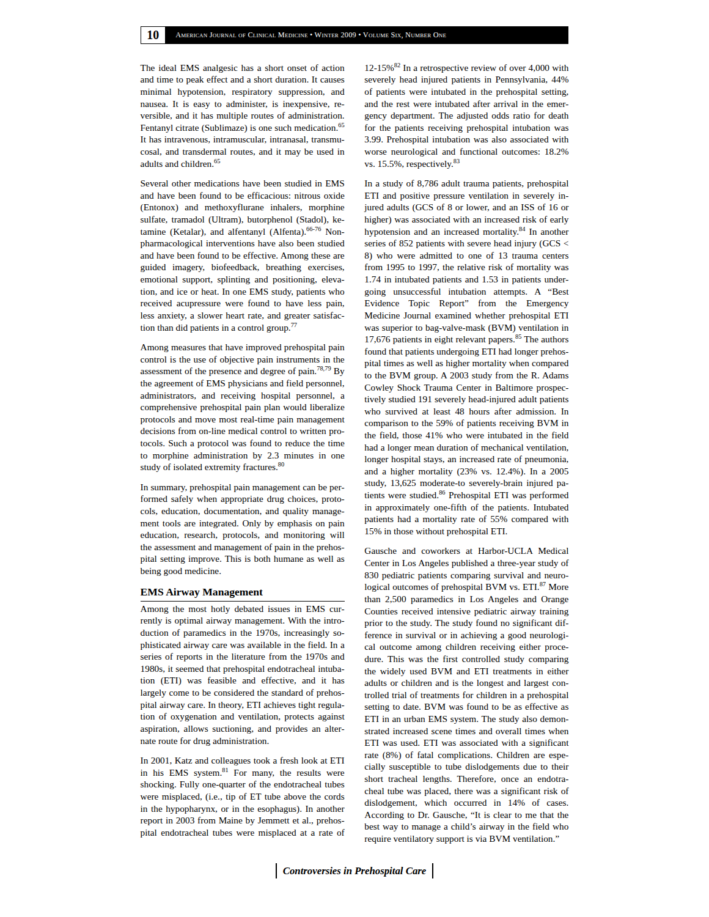10
American Journal of Clinical Medicine • Winter 2009 • Volume Six, Number One
The ideal EMS analgesic has a short onset of action and time to peak effect and a short duration. It causes minimal hypotension, respiratory suppression, and nausea. It is easy to administer, is inexpensive, reversible, and it has multiple routes of administration. Fentanyl citrate (Sublimaze) is one such medication.65 It has intravenous, intramuscular, intranasal, transmucosal, and transdermal routes, and it may be used in adults and children.65
Several other medications have been studied in EMS and have been found to be efficacious: nitrous oxide (Entonox) and methoxyflurane inhalers, morphine sulfate, tramadol (Ultram), butorphenol (Stadol), ketamine (Ketalar), and alfentanyl (Alfenta).66-76 Non-pharmacological interventions have also been studied and have been found to be effective. Among these are guided imagery, biofeedback, breathing exercises, emotional support, splinting and positioning, elevation, and ice or heat. In one EMS study, patients who received acupressure were found to have less pain, less anxiety, a slower heart rate, and greater satisfaction than did patients in a control group.77
Among measures that have improved prehospital pain control is the use of objective pain instruments in the assessment of the presence and degree of pain.78,79 By the agreement of EMS physicians and field personnel, administrators, and receiving hospital personnel, a comprehensive prehospital pain plan would liberalize protocols and move most real-time pain management decisions from on-line medical control to written protocols. Such a protocol was found to reduce the time to morphine administration by 2.3 minutes in one study of isolated extremity fractures.80
In summary, prehospital pain management can be performed safely when appropriate drug choices, protocols, education, documentation, and quality management tools are integrated. Only by emphasis on pain education, research, protocols, and monitoring will the assessment and management of pain in the prehospital setting improve. This is both humane as well as being good medicine.
EMS Airway Management
Among the most hotly debated issues in EMS currently is optimal airway management. With the introduction of paramedics in the 1970s, increasingly sophisticated airway care was available in the field. In a series of reports in the literature from the 1970s and 1980s, it seemed that prehospital endotracheal intubation (ETI) was feasible and effective, and it has largely come to be considered the standard of prehospital airway care. In theory, ETI achieves tight regulation of oxygenation and ventilation, protects against aspiration, allows suctioning, and provides an alternate route for drug administration.
In 2001, Katz and colleagues took a fresh look at ETI in his EMS system.81 For many, the results were shocking. Fully one-quarter of the endotracheal tubes were misplaced, (i.e., tip of ET tube above the cords in the hypopharynx, or in the esophagus). In another report in 2003 from Maine by Jemmett et al., prehospital endotracheal tubes were misplaced at a rate of 12-15%82 In a retrospective review of over 4,000 with severely head injured patients in Pennsylvania, 44% of patients were intubated in the prehospital setting, and the rest were intubated after arrival in the emergency department. The adjusted odds ratio for death for the patients receiving prehospital intubation was 3.99. Prehospital intubation was also associated with worse neurological and functional outcomes: 18.2% vs. 15.5%, respectively.83
In a study of 8,786 adult trauma patients, prehospital ETI and positive pressure ventilation in severely injured adults (GCS of 8 or lower, and an ISS of 16 or higher) was associated with an increased risk of early hypotension and an increased mortality.84 In another series of 852 patients with severe head injury (GCS < 8) who were admitted to one of 13 trauma centers from 1995 to 1997, the relative risk of mortality was 1.74 in intubated patients and 1.53 in patients undergoing unsuccessful intubation attempts. A “Best Evidence Topic Report” from the Emergency Medicine Journal examined whether prehospital ETI was superior to bag-valve-mask (BVM) ventilation in 17,676 patients in eight relevant papers.85 The authors found that patients undergoing ETI had longer prehospital times as well as higher mortality when compared to the BVM group. A 2003 study from the R. Adams Cowley Shock Trauma Center in Baltimore prospectively studied 191 severely head-injured adult patients who survived at least 48 hours after admission. In comparison to the 59% of patients receiving BVM in the field, those 41% who were intubated in the field had a longer mean duration of mechanical ventilation, longer hospital stays, an increased rate of pneumonia, and a higher mortality (23% vs. 12.4%). In a 2005 study, 13,625 moderate-to severely-brain injured patients were studied.86 Prehospital ETI was performed in approximately one-fifth of the patients. Intubated patients had a mortality rate of 55% compared with 15% in those without prehospital ETI.
Gausche and coworkers at Harbor-UCLA Medical Center in Los Angeles published a three-year study of 830 pediatric patients comparing survival and neurological outcomes of prehospital BVM vs. ETI.87 More than 2,500 paramedics in Los Angeles and Orange Counties received intensive pediatric airway training prior to the study. The study found no significant difference in survival or in achieving a good neurological outcome among children receiving either procedure. This was the first controlled study comparing the widely used BVM and ETI treatments in either adults or children and is the longest and largest controlled trial of treatments for children in a prehospital setting to date. BVM was found to be as effective as ETI in an urban EMS system. The study also demonstrated increased scene times and overall times when ETI was used. ETI was associated with a significant rate (8%) of fatal complications. Children are especially susceptible to tube dislodgements due to their short tracheal lengths. Therefore, once an endotracheal tube was placed, there was a significant risk of dislodgement, which occurred in 14% of cases. According to Dr. Gausche, “It is clear to me that the best way to manage a child’s airway in the field who require ventilatory support is via BVM ventilation.”
Controversies in Prehospital Care